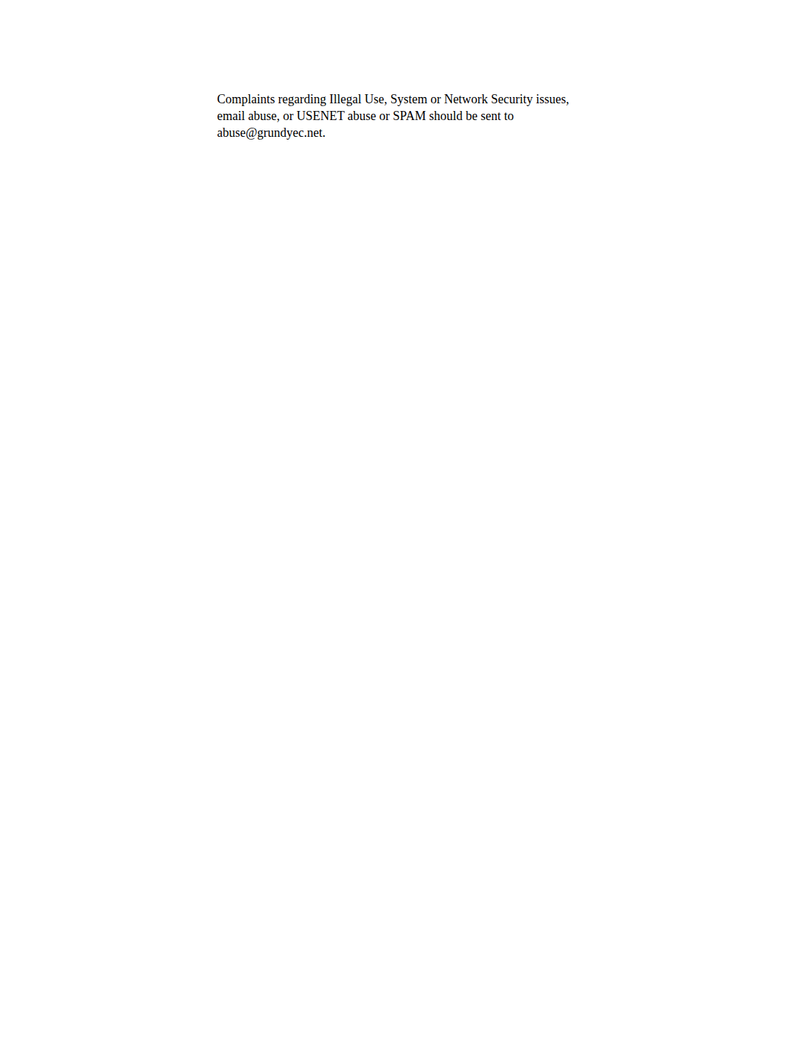Complaints regarding Illegal Use, System or Network Security issues, email abuse, or USENET abuse or SPAM should be sent to abuse@grundyec.net.